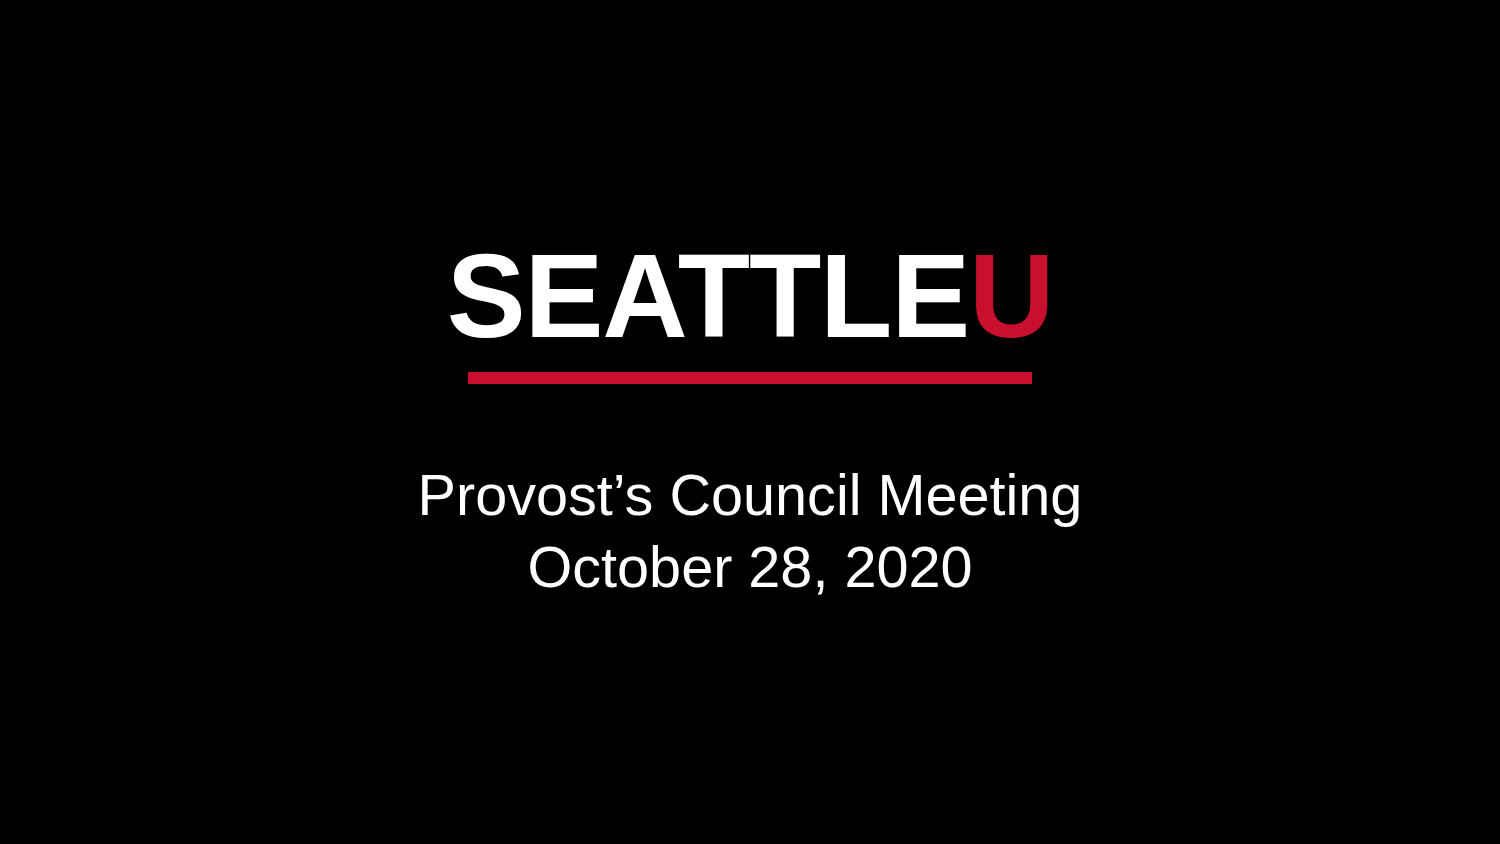Seattle U
Provost’s Council Meeting October 28, 2020